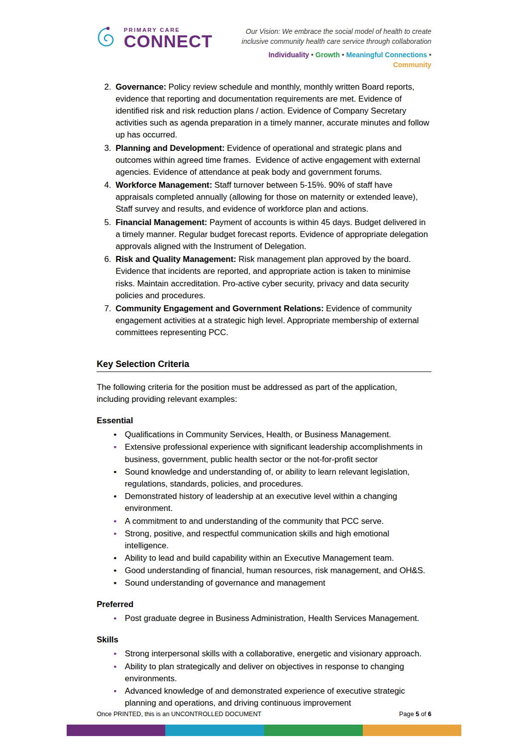PRIMARY CARE
CONNECT
Our Vision: We embrace the social model of health to create inclusive community health care service through collaboration
Individuality • Growth • Meaningful Connections • Community
Governance: Policy review schedule and monthly, monthly written Board reports, evidence that reporting and documentation requirements are met. Evidence of identified risk and risk reduction plans / action. Evidence of Company Secretary activities such as agenda preparation in a timely manner, accurate minutes and follow up has occurred.
Planning and Development: Evidence of operational and strategic plans and outcomes within agreed time frames. Evidence of active engagement with external agencies. Evidence of attendance at peak body and government forums.
Workforce Management: Staff turnover between 5-15%. 90% of staff have appraisals completed annually (allowing for those on maternity or extended leave), Staff survey and results, and evidence of workforce plan and actions.
Financial Management: Payment of accounts is within 45 days. Budget delivered in a timely manner. Regular budget forecast reports. Evidence of appropriate delegation approvals aligned with the Instrument of Delegation.
Risk and Quality Management: Risk management plan approved by the board. Evidence that incidents are reported, and appropriate action is taken to minimise risks. Maintain accreditation. Pro-active cyber security, privacy and data security policies and procedures.
Community Engagement and Government Relations: Evidence of community engagement activities at a strategic high level. Appropriate membership of external committees representing PCC.
Key Selection Criteria
The following criteria for the position must be addressed as part of the application, including providing relevant examples:
Essential
Qualifications in Community Services, Health, or Business Management.
Extensive professional experience with significant leadership accomplishments in business, government, public health sector or the not-for-profit sector
Sound knowledge and understanding of, or ability to learn relevant legislation, regulations, standards, policies, and procedures.
Demonstrated history of leadership at an executive level within a changing environment.
A commitment to and understanding of the community that PCC serve.
Strong, positive, and respectful communication skills and high emotional intelligence.
Ability to lead and build capability within an Executive Management team.
Good understanding of financial, human resources, risk management, and OH&S.
Sound understanding of governance and management
Preferred
Post graduate degree in Business Administration, Health Services Management.
Skills
Strong interpersonal skills with a collaborative, energetic and visionary approach.
Ability to plan strategically and deliver on objectives in response to changing environments.
Advanced knowledge of and demonstrated experience of executive strategic planning and operations, and driving continuous improvement
Once PRINTED, this is an UNCONTROLLED DOCUMENT
Page 5 of 6